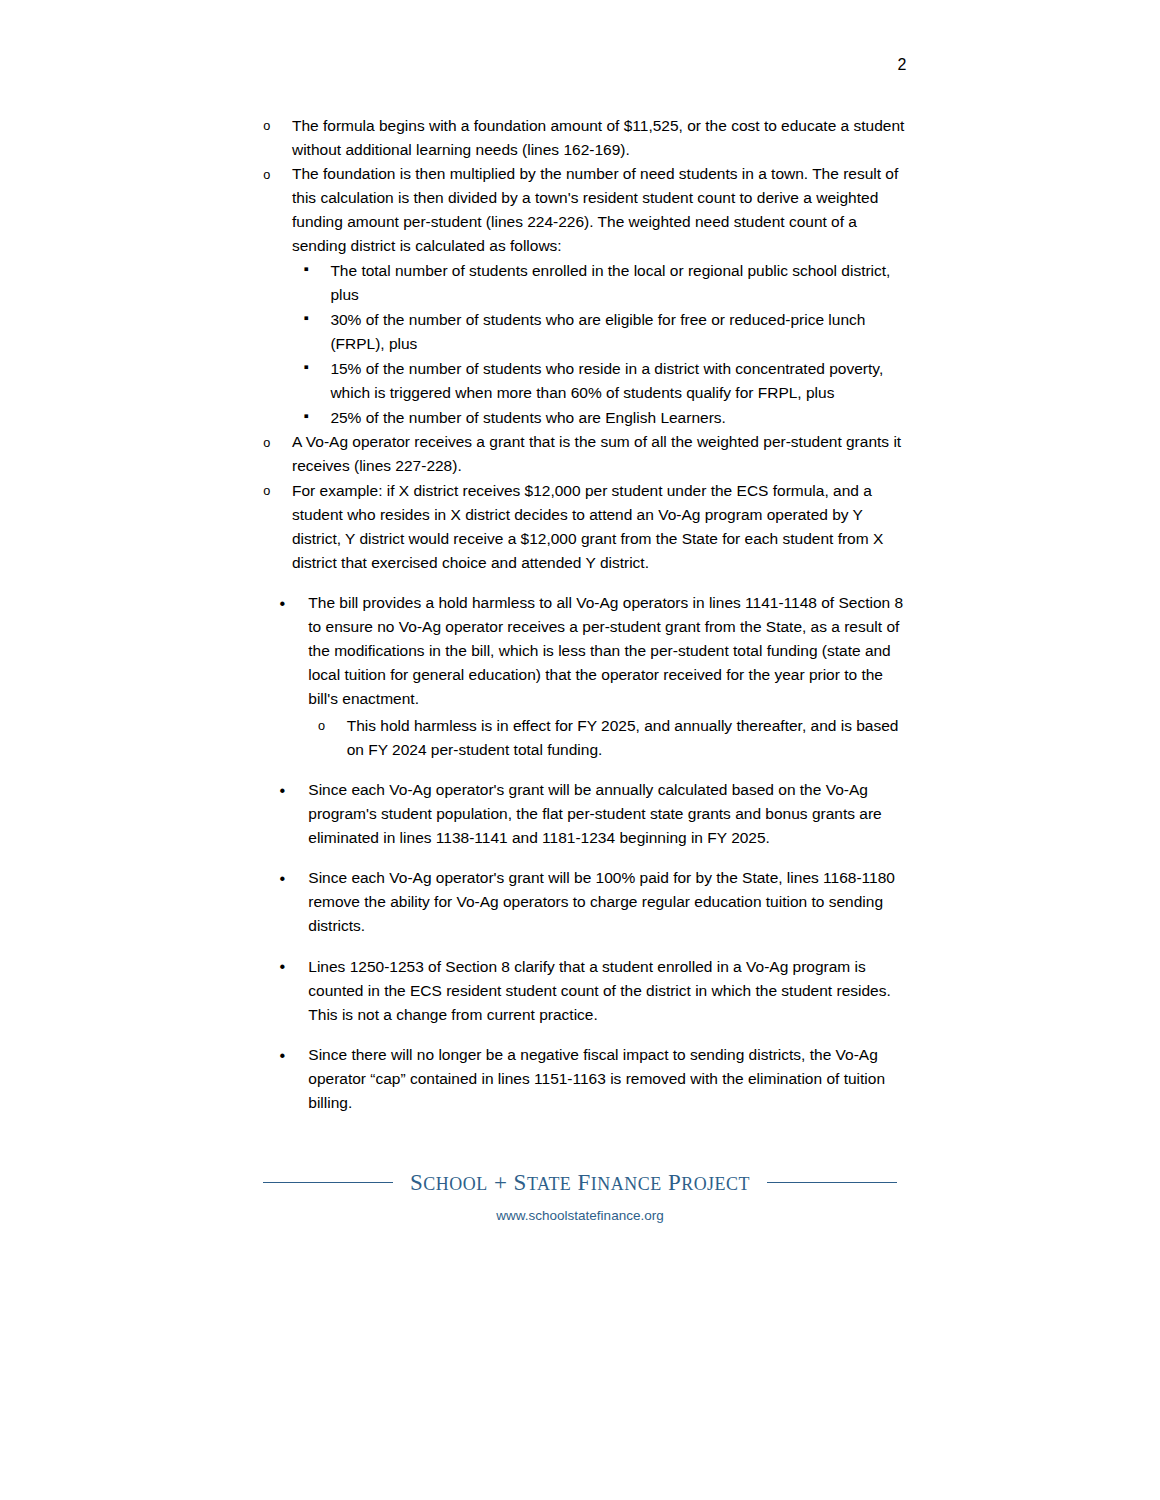2
The formula begins with a foundation amount of $11,525, or the cost to educate a student without additional learning needs (lines 162-169).
The foundation is then multiplied by the number of need students in a town. The result of this calculation is then divided by a town's resident student count to derive a weighted funding amount per-student (lines 224-226). The weighted need student count of a sending district is calculated as follows:
The total number of students enrolled in the local or regional public school district, plus
30% of the number of students who are eligible for free or reduced-price lunch (FRPL), plus
15% of the number of students who reside in a district with concentrated poverty, which is triggered when more than 60% of students qualify for FRPL, plus
25% of the number of students who are English Learners.
A Vo-Ag operator receives a grant that is the sum of all the weighted per-student grants it receives (lines 227-228).
For example: if X district receives $12,000 per student under the ECS formula, and a student who resides in X district decides to attend an Vo-Ag program operated by Y district, Y district would receive a $12,000 grant from the State for each student from X district that exercised choice and attended Y district.
The bill provides a hold harmless to all Vo-Ag operators in lines 1141-1148 of Section 8 to ensure no Vo-Ag operator receives a per-student grant from the State, as a result of the modifications in the bill, which is less than the per-student total funding (state and local tuition for general education) that the operator received for the year prior to the bill's enactment.
This hold harmless is in effect for FY 2025, and annually thereafter, and is based on FY 2024 per-student total funding.
Since each Vo-Ag operator's grant will be annually calculated based on the Vo-Ag program's student population, the flat per-student state grants and bonus grants are eliminated in lines 1138-1141 and 1181-1234 beginning in FY 2025.
Since each Vo-Ag operator's grant will be 100% paid for by the State, lines 1168-1180 remove the ability for Vo-Ag operators to charge regular education tuition to sending districts.
Lines 1250-1253 of Section 8 clarify that a student enrolled in a Vo-Ag program is counted in the ECS resident student count of the district in which the student resides. This is not a change from current practice.
Since there will no longer be a negative fiscal impact to sending districts, the Vo-Ag operator “cap” contained in lines 1151-1163 is removed with the elimination of tuition billing.
SCHOOL + STATE FINANCE PROJECT
www.schoolstatefinance.org